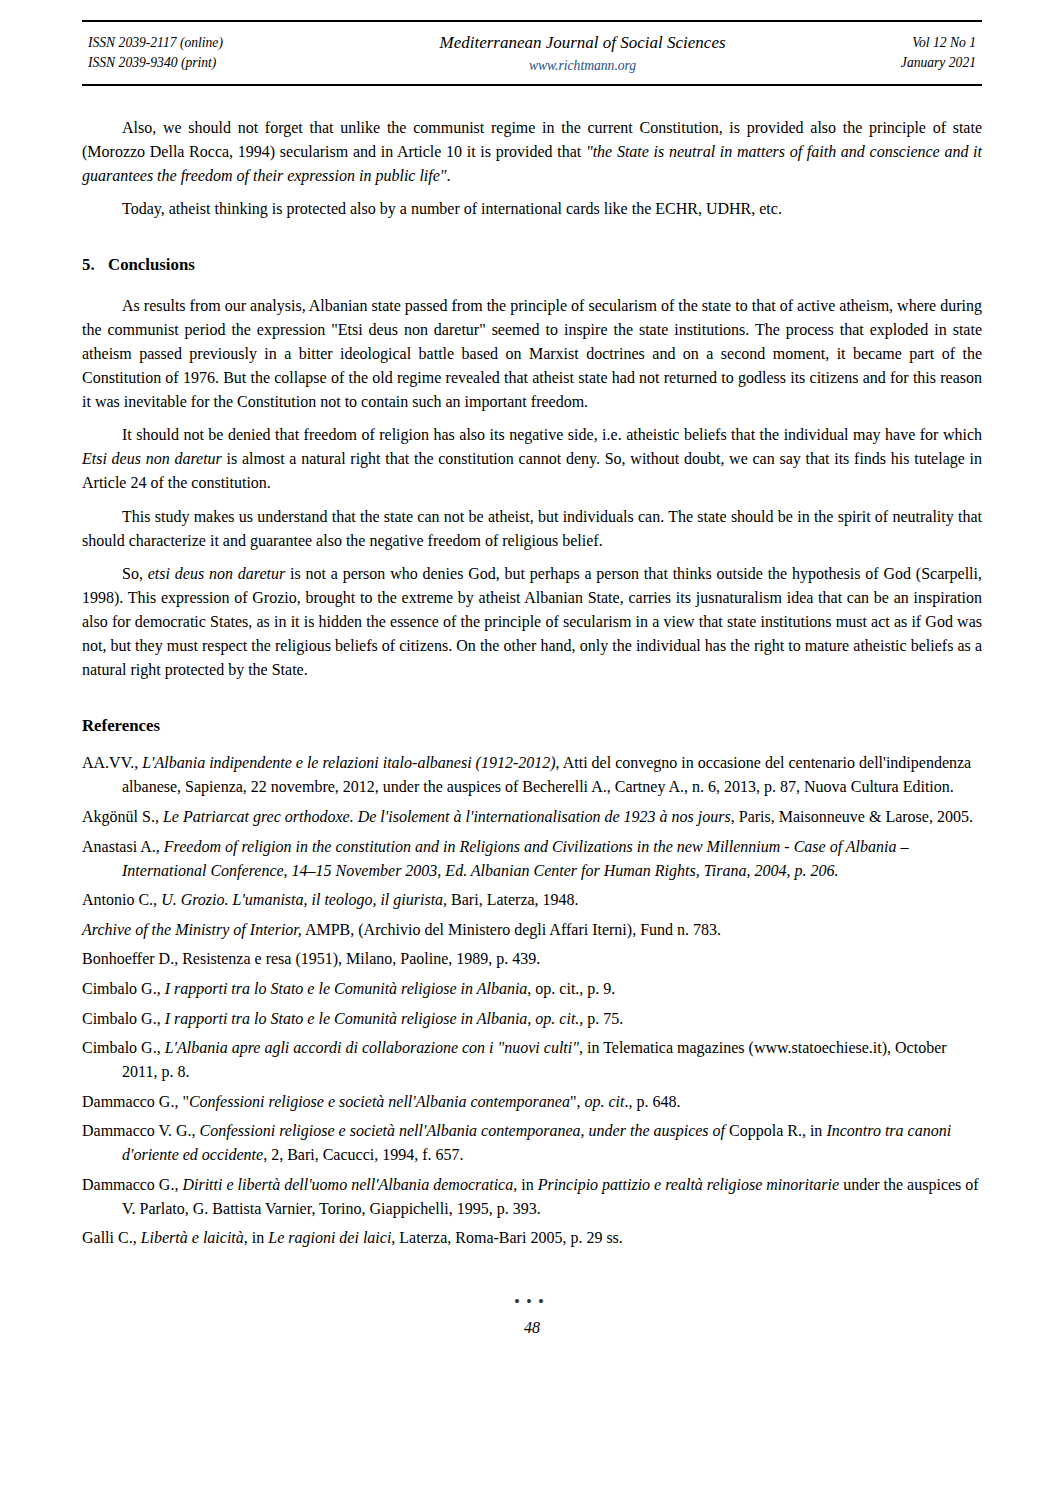| ISSN 2039-2117 (online) ISSN 2039-9340 (print) | Mediterranean Journal of Social Sciences www.richtmann.org | Vol 12 No 1 January 2021 |
Also, we should not forget that unlike the communist regime in the current Constitution, is provided also the principle of state (Morozzo Della Rocca, 1994) secularism and in Article 10 it is provided that "the State is neutral in matters of faith and conscience and it guarantees the freedom of their expression in public life".
Today, atheist thinking is protected also by a number of international cards like the ECHR, UDHR, etc.
5. Conclusions
As results from our analysis, Albanian state passed from the principle of secularism of the state to that of active atheism, where during the communist period the expression "Etsi deus non daretur" seemed to inspire the state institutions. The process that exploded in state atheism passed previously in a bitter ideological battle based on Marxist doctrines and on a second moment, it became part of the Constitution of 1976. But the collapse of the old regime revealed that atheist state had not returned to godless its citizens and for this reason it was inevitable for the Constitution not to contain such an important freedom.
It should not be denied that freedom of religion has also its negative side, i.e. atheistic beliefs that the individual may have for which Etsi deus non daretur is almost a natural right that the constitution cannot deny. So, without doubt, we can say that its finds his tutelage in Article 24 of the constitution.
This study makes us understand that the state can not be atheist, but individuals can. The state should be in the spirit of neutrality that should characterize it and guarantee also the negative freedom of religious belief.
So, etsi deus non daretur is not a person who denies God, but perhaps a person that thinks outside the hypothesis of God (Scarpelli, 1998). This expression of Grozio, brought to the extreme by atheist Albanian State, carries its jusnaturalism idea that can be an inspiration also for democratic States, as in it is hidden the essence of the principle of secularism in a view that state institutions must act as if God was not, but they must respect the religious beliefs of citizens. On the other hand, only the individual has the right to mature atheistic beliefs as a natural right protected by the State.
References
AA.VV., L'Albania indipendente e le relazioni italo-albanesi (1912-2012), Atti del convegno in occasione del centenario dell'indipendenza albanese, Sapienza, 22 novembre, 2012, under the auspices of Becherelli A., Cartney A., n. 6, 2013, p. 87, Nuova Cultura Edition.
Akgönül S., Le Patriarcat grec orthodoxe. De l'isolement à l'internationalisation de 1923 à nos jours, Paris, Maisonneuve & Larose, 2005.
Anastasi A., Freedom of religion in the constitution and in Religions and Civilizations in the new Millennium - Case of Albania – International Conference, 14–15 November 2003, Ed. Albanian Center for Human Rights, Tirana, 2004, p. 206.
Antonio C., U. Grozio. L'umanista, il teologo, il giurista, Bari, Laterza, 1948.
Archive of the Ministry of Interior, AMPB, (Archivio del Ministero degli Affari Iterni), Fund n. 783.
Bonhoeffer D., Resistenza e resa (1951), Milano, Paoline, 1989, p. 439.
Cimbalo G., I rapporti tra lo Stato e le Comunità religiose in Albania, op. cit., p. 9.
Cimbalo G., I rapporti tra lo Stato e le Comunità religiose in Albania, op. cit., p. 75.
Cimbalo G., L'Albania apre agli accordi di collaborazione con i "nuovi culti", in Telematica magazines (www.statoechiese.it), October 2011, p. 8.
Dammacco G., "Confessioni religiose e società nell'Albania contemporanea", op. cit., p. 648.
Dammacco V. G., Confessioni religiose e società nell'Albania contemporanea, under the auspices of Coppola R., in Incontro tra canoni d'oriente ed occidente, 2, Bari, Cacucci, 1994, f. 657.
Dammacco G., Diritti e libertà dell'uomo nell'Albania democratica, in Principio pattizio e realtà religiose minoritarie under the auspices of V. Parlato, G. Battista Varnier, Torino, Giappichelli, 1995, p. 393.
Galli C., Libertà e laicità, in Le ragioni dei laici, Laterza, Roma-Bari 2005, p. 29 ss.
•••
48